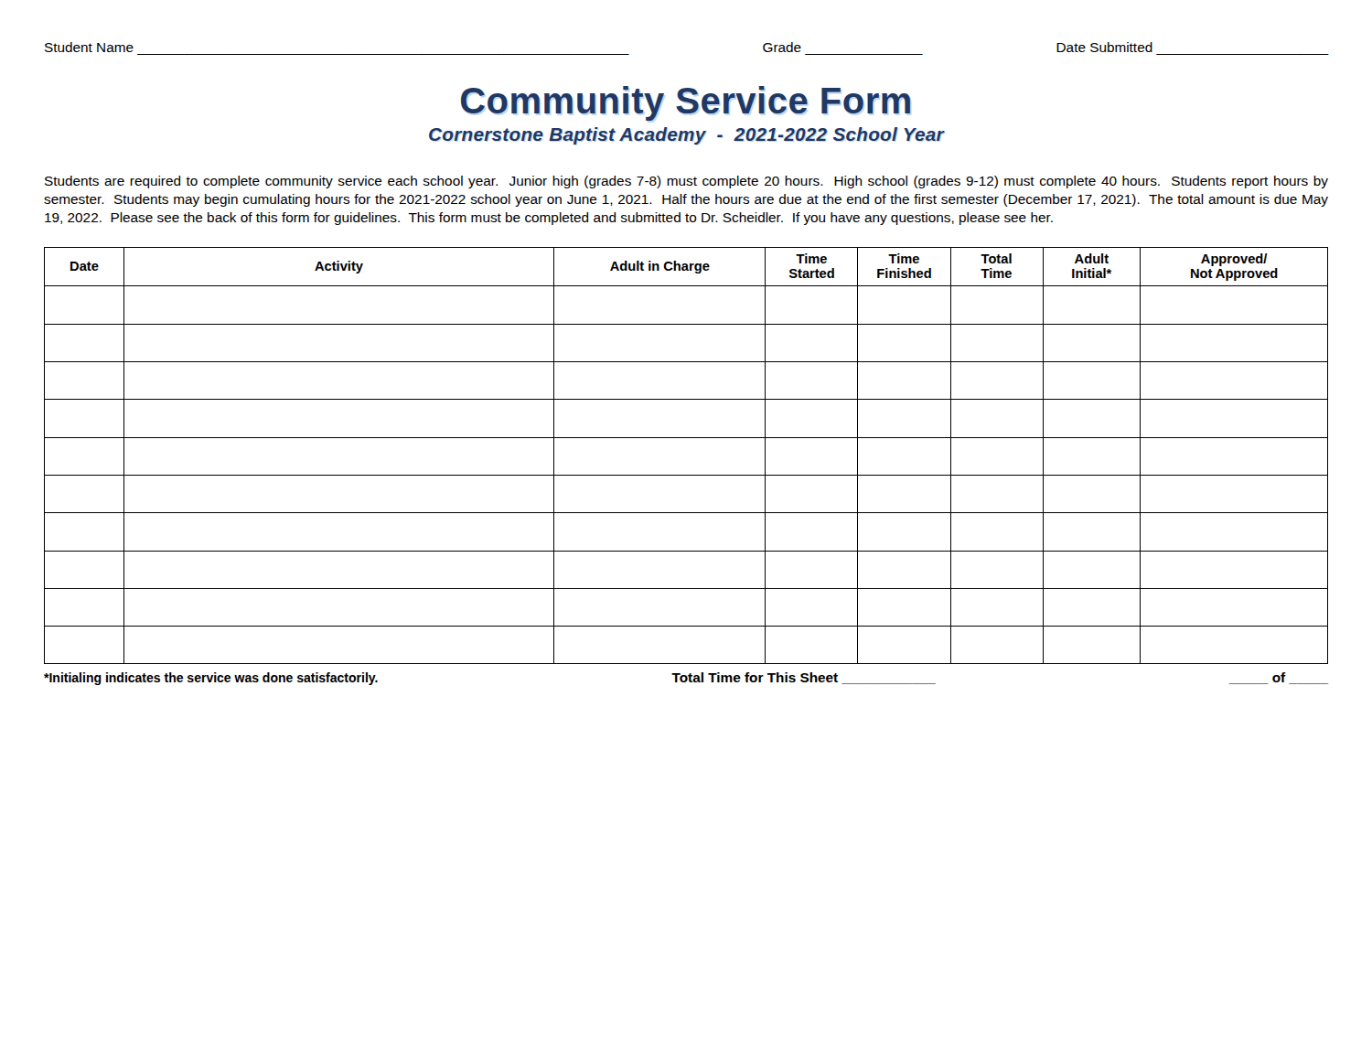Student Name _______________________________________________________________ Grade _______________ Date Submitted ______________________
Community Service Form
Cornerstone Baptist Academy - 2021-2022 School Year
Students are required to complete community service each school year. Junior high (grades 7-8) must complete 20 hours. High school (grades 9-12) must complete 40 hours. Students report hours by semester. Students may begin cumulating hours for the 2021-2022 school year on June 1, 2021. Half the hours are due at the end of the first semester (December 17, 2021). The total amount is due May 19, 2022. Please see the back of this form for guidelines. This form must be completed and submitted to Dr. Scheidler. If you have any questions, please see her.
| Date | Activity | Adult in Charge | Time Started | Time Finished | Total Time | Adult Initial* | Approved/ Not Approved |
| --- | --- | --- | --- | --- | --- | --- | --- |
*Initialing indicates the service was done satisfactorily. Total Time for This Sheet ____________ _____ of _____